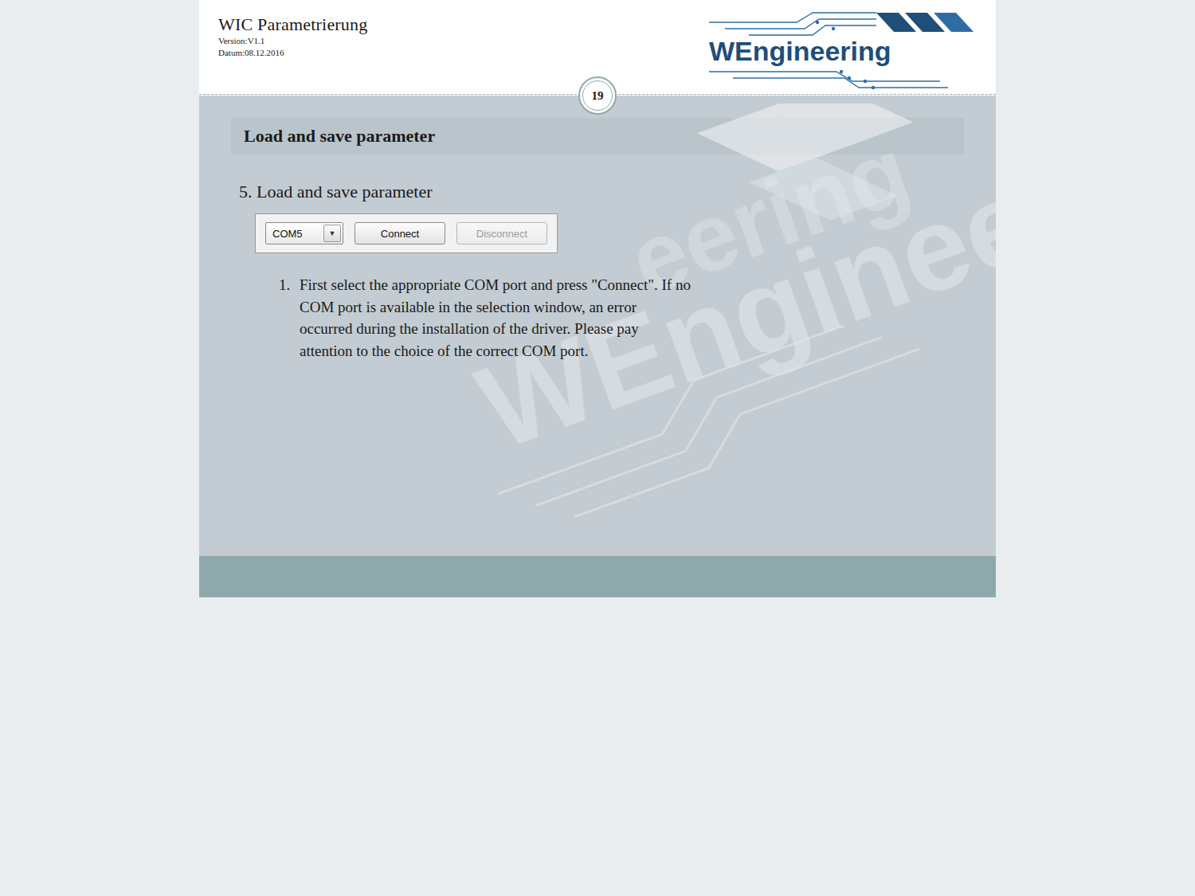WIC Parametrierung
Version:V1.1
Datum:08.12.2016
WEngineering
19
WEngineering eering
Load and save parameter
5. Load and save parameter
COM5 ▼
Connect
Disconnect
1. First select the appropriate COM port and press "Connect". If no COM port is available in the selection window, an error occurred during the installation of the driver. Please pay attention to the choice of the correct COM port.